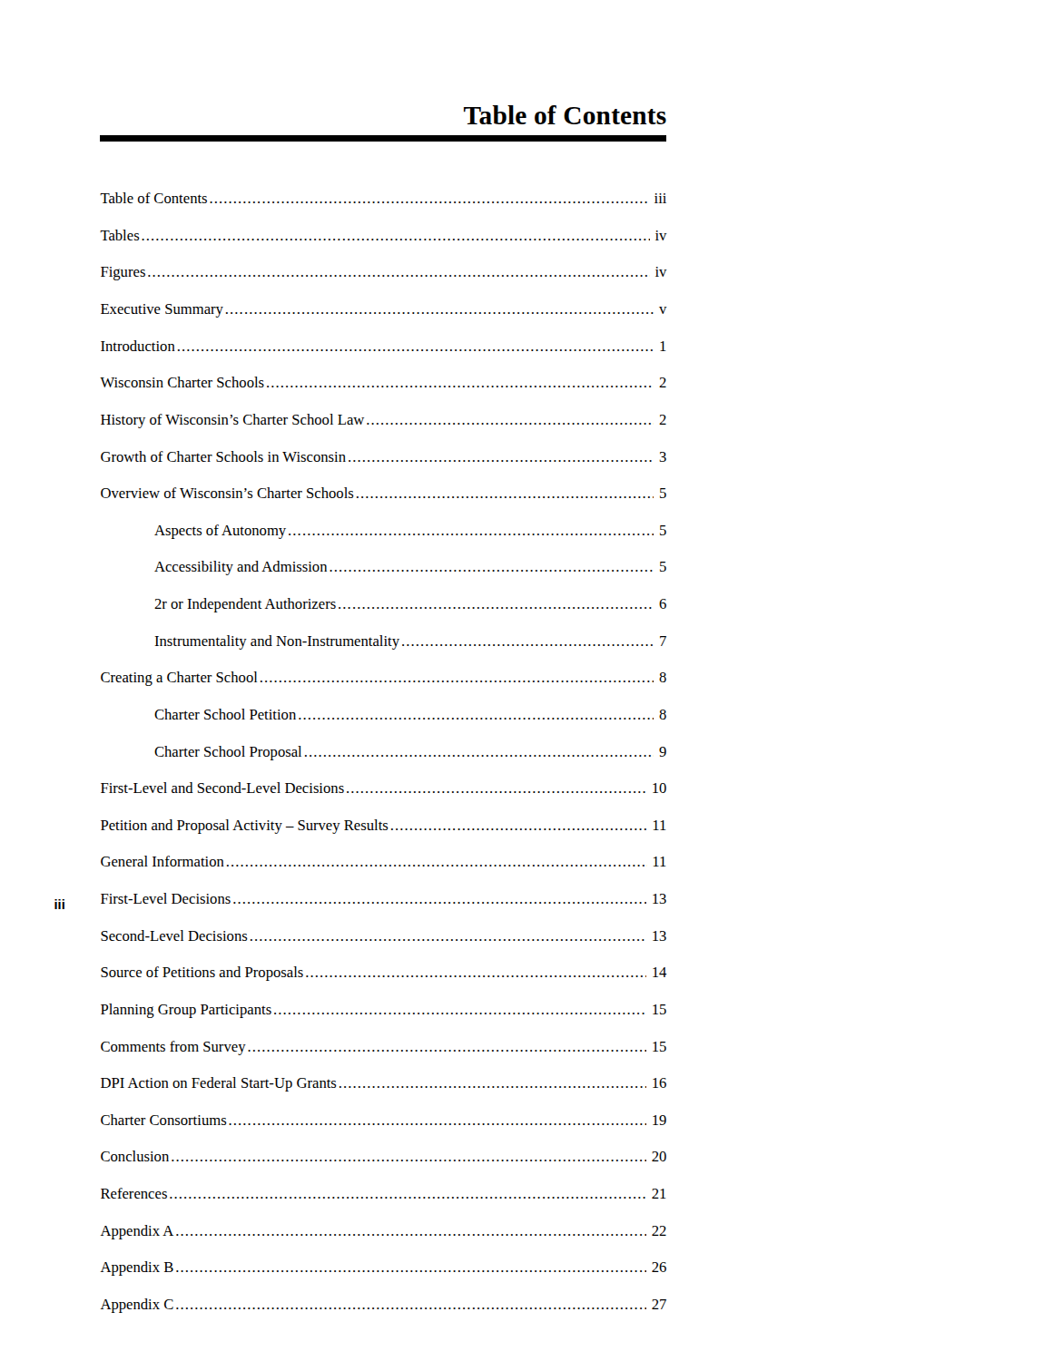Table of Contents
Table of Contents........................................................................................................... iii
Tables......................................................................................................................... iv
Figures....................................................................................................................... iv
Executive Summary....................................................................................................... v
Introduction................................................................................................................... 1
Wisconsin Charter Schools............................................................................................... 2
History of Wisconsin’s Charter School Law..................................................................... 2
Growth of Charter Schools in Wisconsin......................................................................... 3
Overview of Wisconsin’s Charter Schools....................................................................... 5
Aspects of Autonomy........................................................................................... 5
Accessibility and Admission............................................................................... 5
2r or Independent Authorizers............................................................................. 6
Instrumentality and Non-Instrumentality............................................................. 7
Creating a Charter School................................................................................................. 8
Charter School Petition.......................................................................................... 8
Charter School Proposal........................................................................................ 9
First-Level and Second-Level Decisions........................................................................ 10
Petition and Proposal Activity – Survey Results............................................................. 11
General Information......................................................................................................... 11
First-Level Decisions....................................................................................................... 13
Second-Level Decisions................................................................................................... 13
Source of Petitions and Proposals..................................................................................... 14
Planning Group Participants............................................................................................. 15
Comments from Survey.................................................................................................... 15
DPI Action on Federal Start-Up Grants.......................................................................... 16
Charter Consortiums......................................................................................................... 19
Conclusion......................................................................................................................... 20
References......................................................................................................................... 21
Appendix A....................................................................................................................... 22
Appendix B....................................................................................................................... 26
Appendix C....................................................................................................................... 27
iii